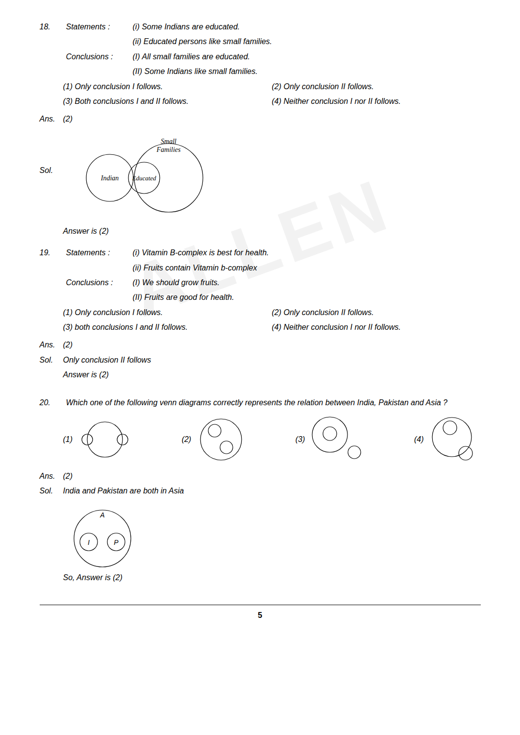ALLEN
| 18. | Statements : | (i) Some Indians are educated. |
| | | (ii) Educated persons like small families. |
| | Conclusions : | (I) All small families are educated. |
| | | (II) Some Indians like small families. |
(1) Only conclusion I follows.
(2) Only conclusion II follows.
(3) Both conclusions I and II follows.
(4) Neither conclusion I nor II follows.
Ans.(2)
Sol.
Small Families Indian Educated
Answer is (2)
| 19. | Statements : | (i) Vitamin B-complex is best for health. |
| | | (ii) Fruits contain Vitamin b-complex |
| | Conclusions : | (I) We should grow fruits. |
| | | (II) Fruits are good for health. |
(1) Only conclusion I follows.
(2) Only conclusion II follows.
(3) both conclusions I and II follows.
(4) Neither conclusion I nor II follows.
Ans.(2)
Sol. Only conclusion II follows
Answer is (2)
| 20. | Which one of the following venn diagrams correctly represents the relation between India, Pakistan and Asia ? |
(1)
(2)
(3)
(4)
Ans.(2)
Sol. India and Pakistan are both in Asia
A I P
So, Answer is (2)
5